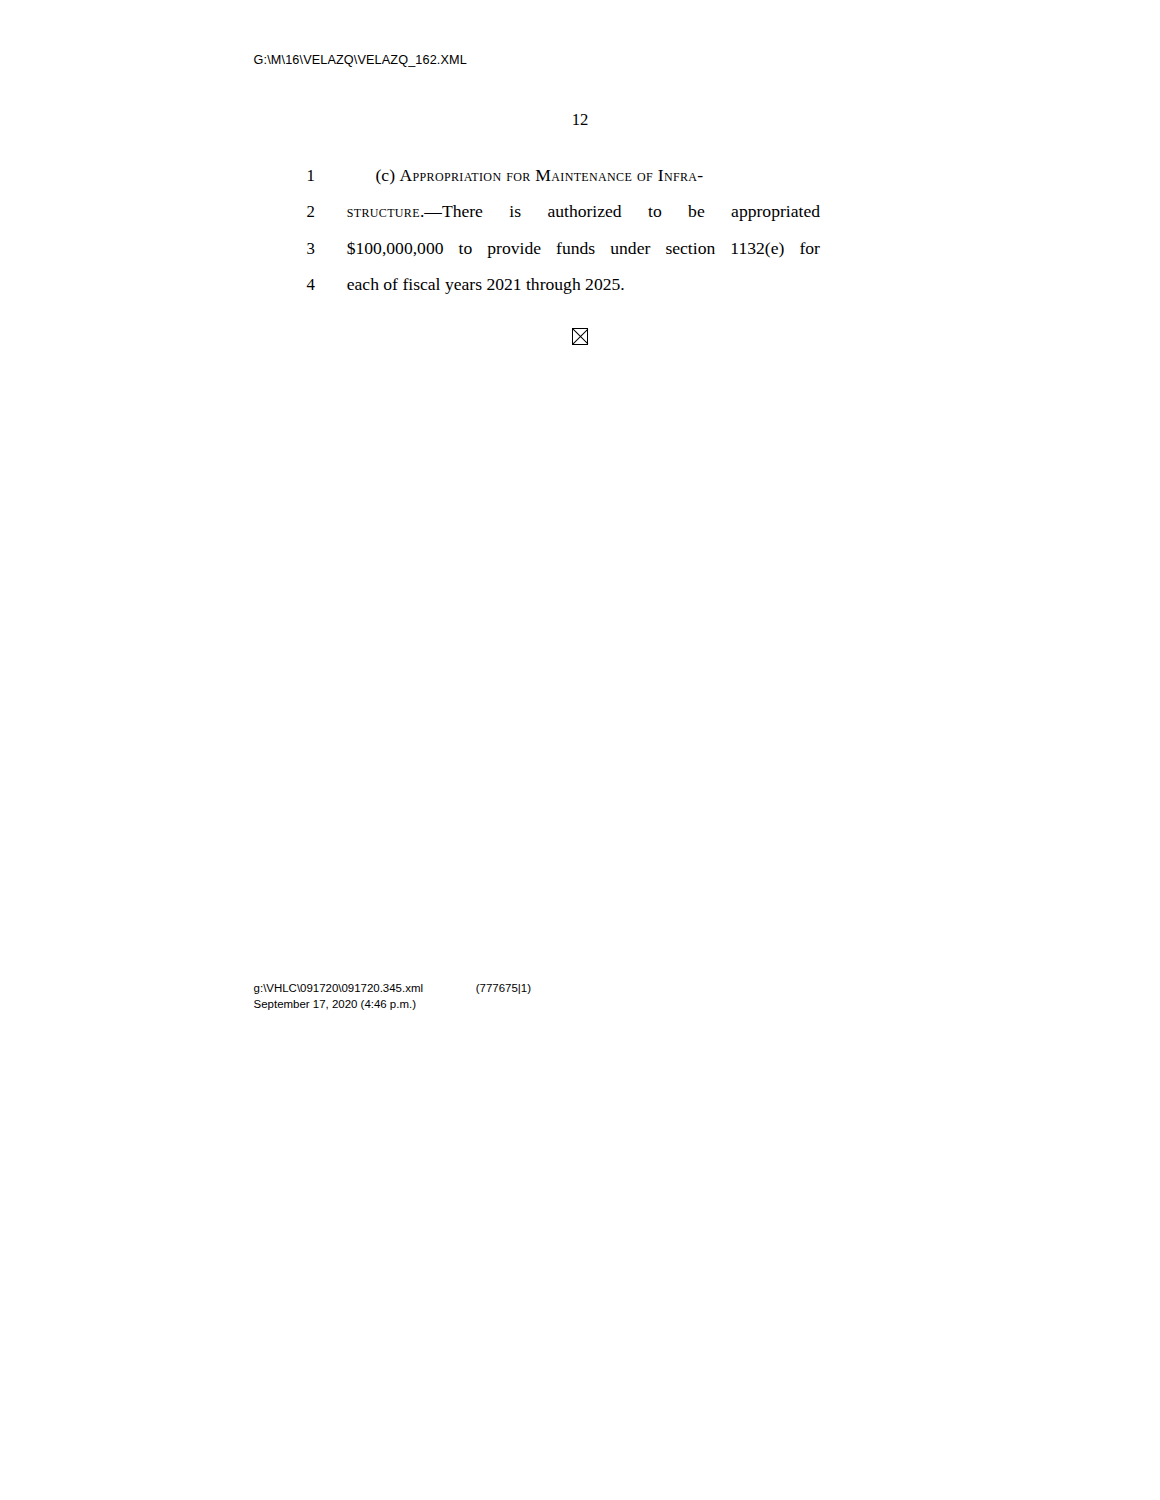G:\M\16\VELAZQ\VELAZQ_162.XML
12
1
(c) Appropriation for Maintenance of Infra-
2
structure.—There is authorized to be appropriated
3
$100,000,000 to provide funds under section 1132(e) for
4
each of fiscal years 2021 through 2025.
g:\VHLC\091720\091720.345.xml
(777675|1)
September 17, 2020 (4:46 p.m.)